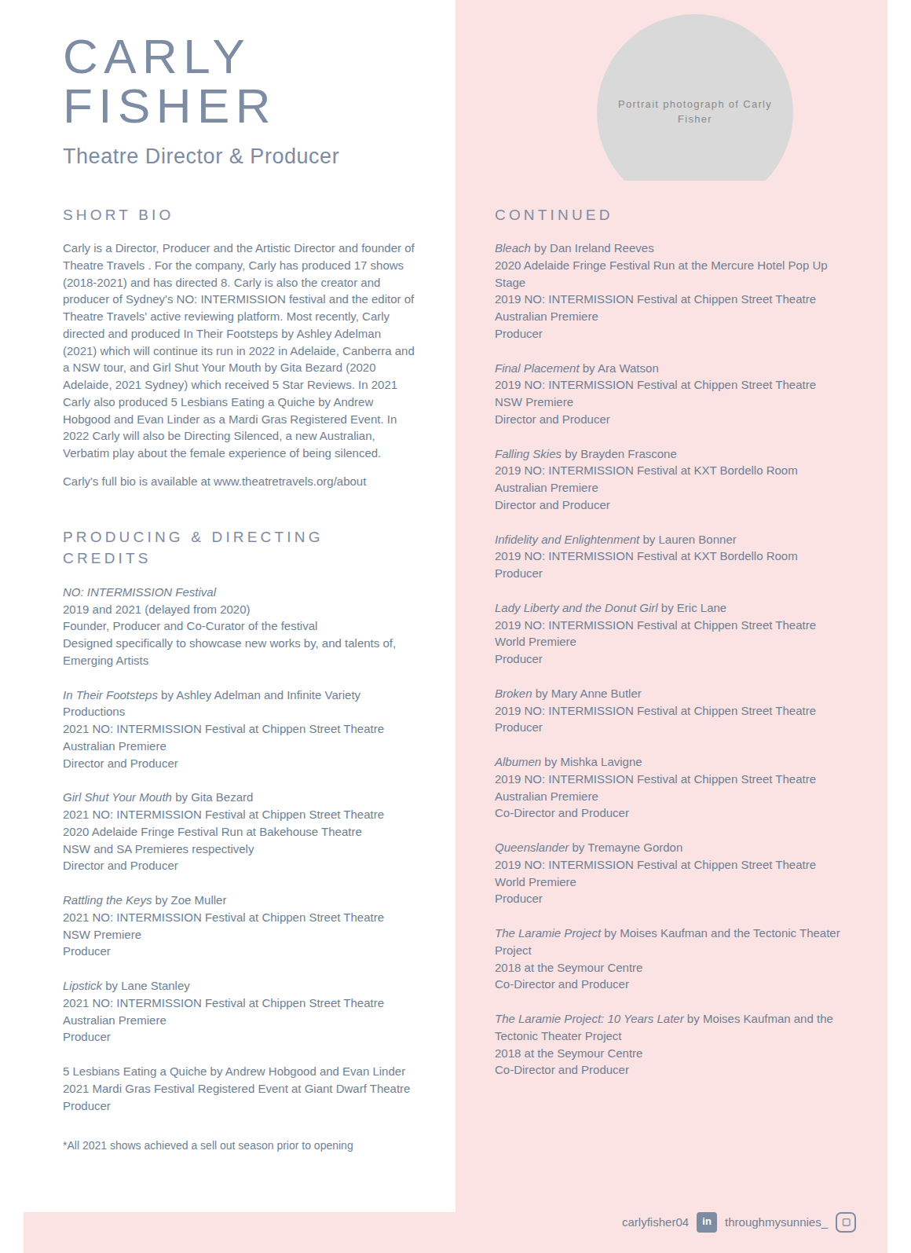CARLY
FISHER
Theatre Director & Producer
Portrait photograph of Carly Fisher
Short Bio
Carly is a Director, Producer and the Artistic Director and founder of Theatre Travels . For the company, Carly has produced 17 shows (2018-2021) and has directed 8. Carly is also the creator and producer of Sydney's NO: INTERMISSION festival and the editor of Theatre Travels' active reviewing platform. Most recently, Carly directed and produced In Their Footsteps by Ashley Adelman (2021) which will continue its run in 2022 in Adelaide, Canberra and a NSW tour, and Girl Shut Your Mouth by Gita Bezard (2020 Adelaide, 2021 Sydney) which received 5 Star Reviews. In 2021 Carly also produced 5 Lesbians Eating a Quiche by Andrew Hobgood and Evan Linder as a Mardi Gras Registered Event. In 2022 Carly will also be Directing Silenced, a new Australian, Verbatim play about the female experience of being silenced.
Carly's full bio is available at www.theatretravels.org/about
Producing & Directing Credits
NO: INTERMISSION Festival 2019 and 2021 (delayed from 2020) Founder, Producer and Co-Curator of the festival Designed specifically to showcase new works by, and talents of, Emerging Artists
In Their Footsteps by Ashley Adelman and Infinite Variety Productions 2021 NO: INTERMISSION Festival at Chippen Street Theatre Australian Premiere Director and Producer
Girl Shut Your Mouth by Gita Bezard 2021 NO: INTERMISSION Festival at Chippen Street Theatre 2020 Adelaide Fringe Festival Run at Bakehouse Theatre NSW and SA Premieres respectively Director and Producer
Rattling the Keys by Zoe Muller 2021 NO: INTERMISSION Festival at Chippen Street Theatre NSW Premiere Producer
Lipstick by Lane Stanley 2021 NO: INTERMISSION Festival at Chippen Street Theatre Australian Premiere Producer
5 Lesbians Eating a Quiche by Andrew Hobgood and Evan Linder 2021 Mardi Gras Festival Registered Event at Giant Dwarf Theatre Producer
*All 2021 shows achieved a sell out season prior to opening
Continued
Bleach by Dan Ireland Reeves 2020 Adelaide Fringe Festival Run at the Mercure Hotel Pop Up Stage 2019 NO: INTERMISSION Festival at Chippen Street Theatre Australian Premiere Producer
Final Placement by Ara Watson 2019 NO: INTERMISSION Festival at Chippen Street Theatre NSW Premiere Director and Producer
Falling Skies by Brayden Frascone 2019 NO: INTERMISSION Festival at KXT Bordello Room Australian Premiere Director and Producer
Infidelity and Enlightenment by Lauren Bonner 2019 NO: INTERMISSION Festival at KXT Bordello Room Producer
Lady Liberty and the Donut Girl by Eric Lane 2019 NO: INTERMISSION Festival at Chippen Street Theatre World Premiere Producer
Broken by Mary Anne Butler 2019 NO: INTERMISSION Festival at Chippen Street Theatre Producer
Albumen by Mishka Lavigne 2019 NO: INTERMISSION Festival at Chippen Street Theatre Australian Premiere Co-Director and Producer
Queenslander by Tremayne Gordon 2019 NO: INTERMISSION Festival at Chippen Street Theatre World Premiere Producer
The Laramie Project by Moises Kaufman and the Tectonic Theater Project 2018 at the Seymour Centre Co-Director and Producer
The Laramie Project: 10 Years Later by Moises Kaufman and the Tectonic Theater Project 2018 at the Seymour Centre Co-Director and Producer
carlyfisher04 in throughmysunnies_ ▢